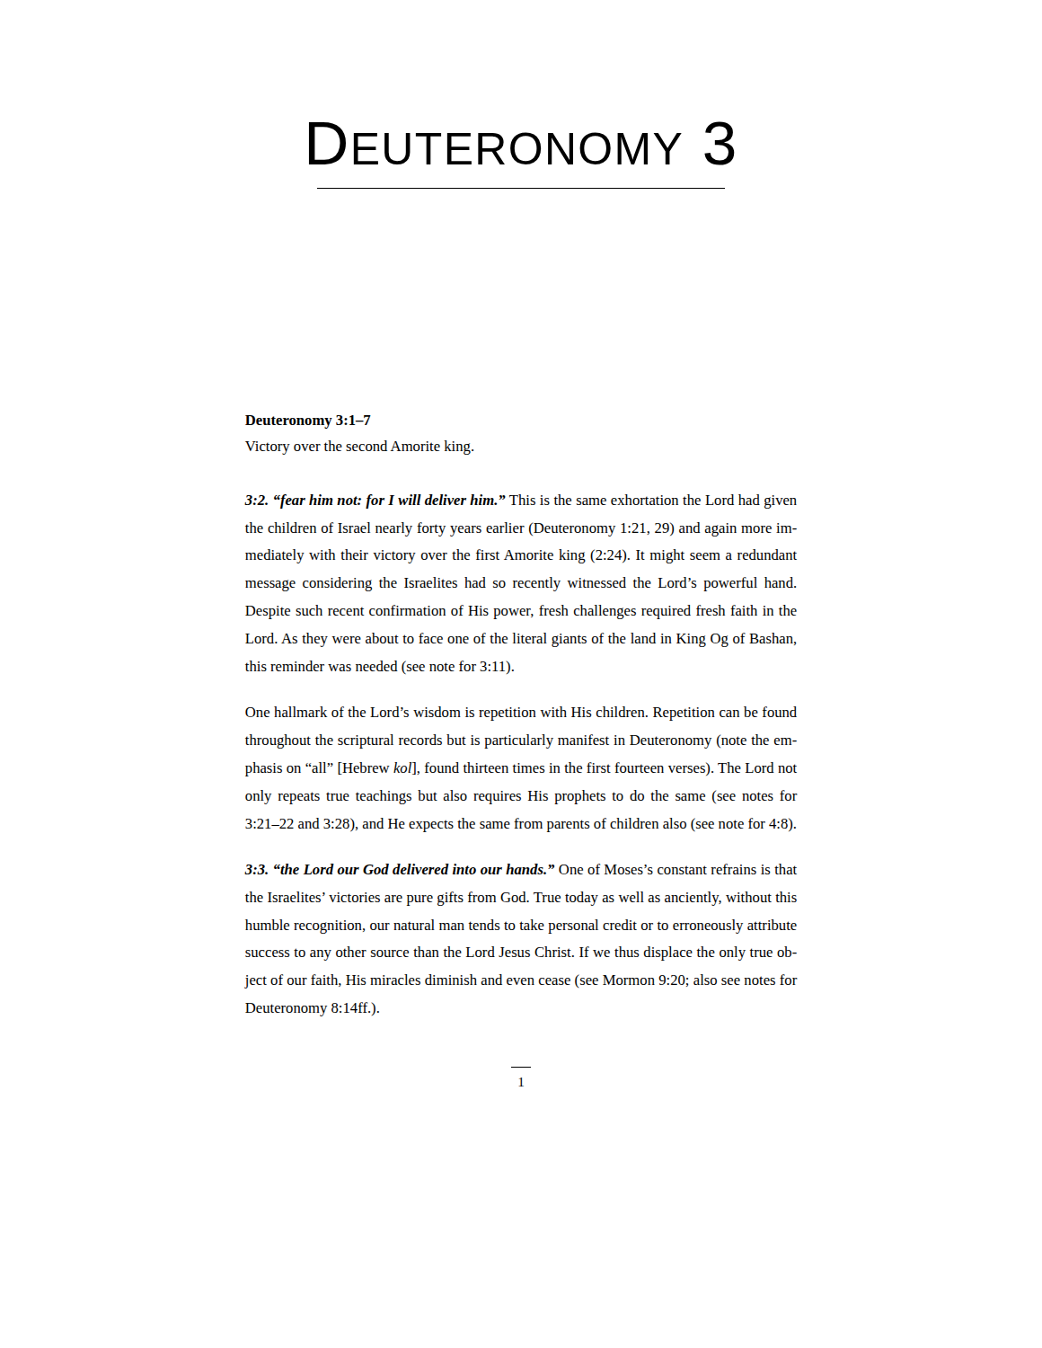DEUTERONOMY 3
Deuteronomy 3:1–7
Victory over the second Amorite king.
3:2. “fear him not: for I will deliver him.” This is the same exhortation the Lord had given the children of Israel nearly forty years earlier (Deuteronomy 1:21, 29) and again more immediately with their victory over the first Amorite king (2:24). It might seem a redundant message considering the Israelites had so recently witnessed the Lord’s powerful hand. Despite such recent confirmation of His power, fresh challenges required fresh faith in the Lord. As they were about to face one of the literal giants of the land in King Og of Bashan, this reminder was needed (see note for 3:11).
One hallmark of the Lord’s wisdom is repetition with His children. Repetition can be found throughout the scriptural records but is particularly manifest in Deuteronomy (note the emphasis on “all” [Hebrew kol], found thirteen times in the first fourteen verses). The Lord not only repeats true teachings but also requires His prophets to do the same (see notes for 3:21–22 and 3:28), and He expects the same from parents of children also (see note for 4:8).
3:3. “the Lord our God delivered into our hands.” One of Moses’s constant refrains is that the Israelites’ victories are pure gifts from God. True today as well as anciently, without this humble recognition, our natural man tends to take personal credit or to erroneously attribute success to any other source than the Lord Jesus Christ. If we thus displace the only true object of our faith, His miracles diminish and even cease (see Mormon 9:20; also see notes for Deuteronomy 8:14ff.).
1